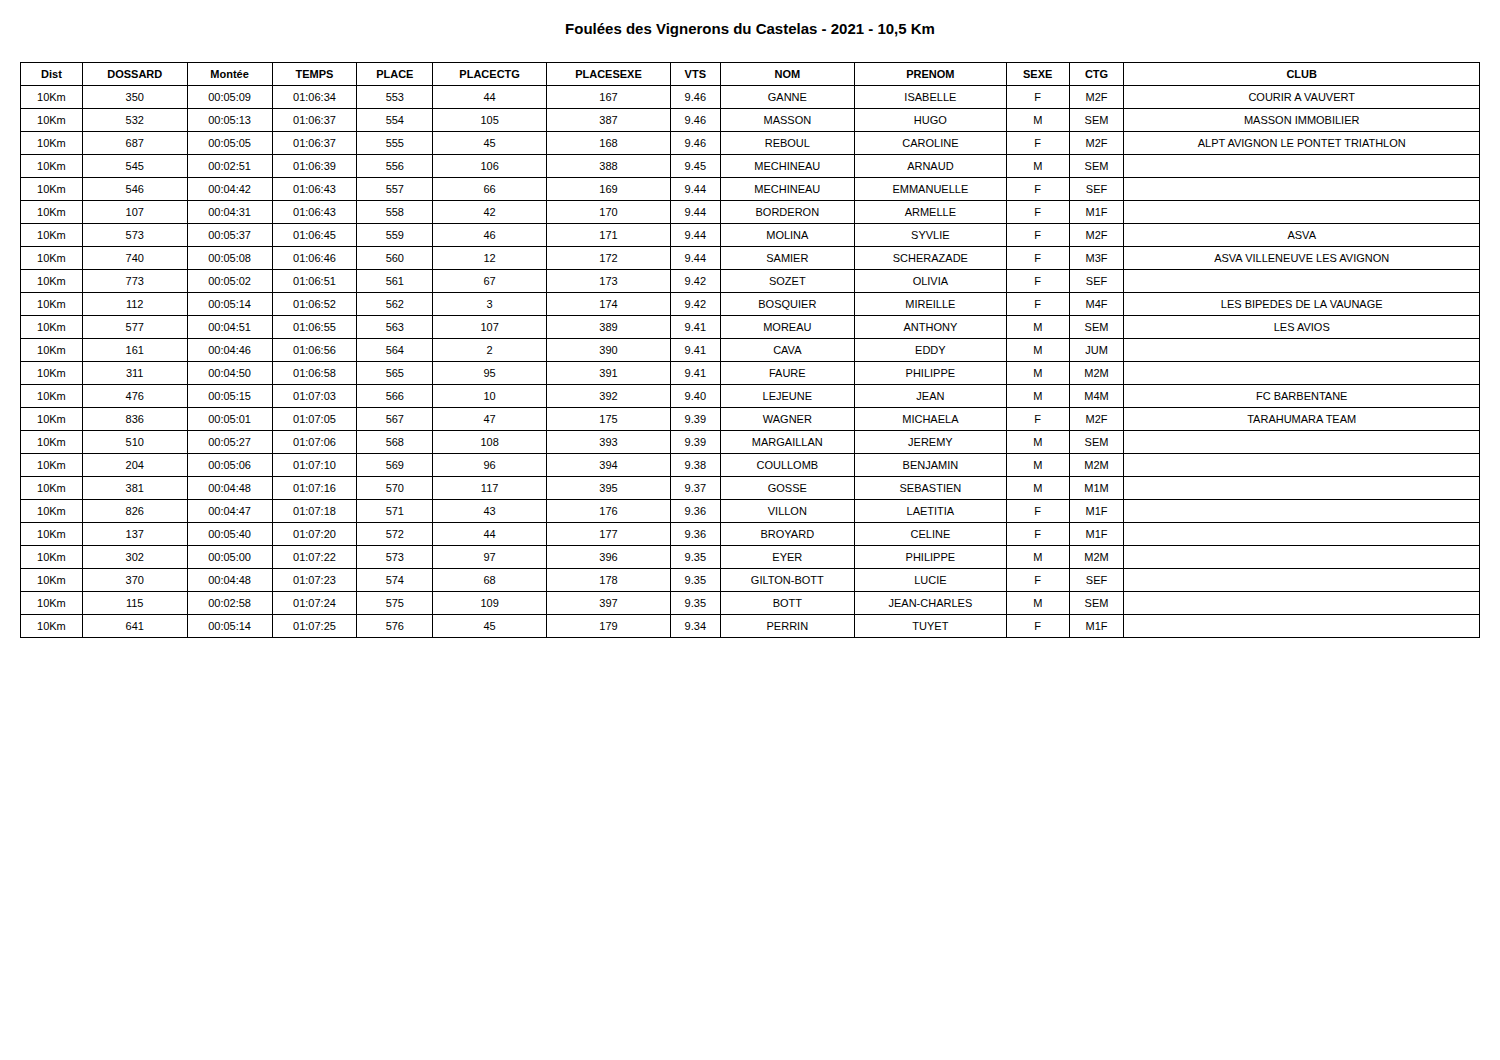Foulées des Vignerons du Castelas - 2021 - 10,5 Km
| Dist | DOSSARD | Montée | TEMPS | PLACE | PLACECTG | PLACESEXE | VTS | NOM | PRENOM | SEXE | CTG | CLUB |
| --- | --- | --- | --- | --- | --- | --- | --- | --- | --- | --- | --- | --- |
| 10Km | 350 | 00:05:09 | 01:06:34 | 553 | 44 | 167 | 9.46 | GANNE | ISABELLE | F | M2F | COURIR A VAUVERT |
| 10Km | 532 | 00:05:13 | 01:06:37 | 554 | 105 | 387 | 9.46 | MASSON | HUGO | M | SEM | MASSON IMMOBILIER |
| 10Km | 687 | 00:05:05 | 01:06:37 | 555 | 45 | 168 | 9.46 | REBOUL | CAROLINE | F | M2F | ALPT AVIGNON LE PONTET TRIATHLON |
| 10Km | 545 | 00:02:51 | 01:06:39 | 556 | 106 | 388 | 9.45 | MECHINEAU | ARNAUD | M | SEM | |
| 10Km | 546 | 00:04:42 | 01:06:43 | 557 | 66 | 169 | 9.44 | MECHINEAU | EMMANUELLE | F | SEF | |
| 10Km | 107 | 00:04:31 | 01:06:43 | 558 | 42 | 170 | 9.44 | BORDERON | ARMELLE | F | M1F | |
| 10Km | 573 | 00:05:37 | 01:06:45 | 559 | 46 | 171 | 9.44 | MOLINA | SYVLIE | F | M2F | ASVA |
| 10Km | 740 | 00:05:08 | 01:06:46 | 560 | 12 | 172 | 9.44 | SAMIER | SCHERAZADE | F | M3F | ASVA VILLENEUVE LES AVIGNON |
| 10Km | 773 | 00:05:02 | 01:06:51 | 561 | 67 | 173 | 9.42 | SOZET | OLIVIA | F | SEF | |
| 10Km | 112 | 00:05:14 | 01:06:52 | 562 | 3 | 174 | 9.42 | BOSQUIER | MIREILLE | F | M4F | LES BIPEDES DE LA VAUNAGE |
| 10Km | 577 | 00:04:51 | 01:06:55 | 563 | 107 | 389 | 9.41 | MOREAU | ANTHONY | M | SEM | LES AVIOS |
| 10Km | 161 | 00:04:46 | 01:06:56 | 564 | 2 | 390 | 9.41 | CAVA | EDDY | M | JUM | |
| 10Km | 311 | 00:04:50 | 01:06:58 | 565 | 95 | 391 | 9.41 | FAURE | PHILIPPE | M | M2M | |
| 10Km | 476 | 00:05:15 | 01:07:03 | 566 | 10 | 392 | 9.40 | LEJEUNE | JEAN | M | M4M | FC BARBENTANE |
| 10Km | 836 | 00:05:01 | 01:07:05 | 567 | 47 | 175 | 9.39 | WAGNER | MICHAELA | F | M2F | TARAHUMARA TEAM |
| 10Km | 510 | 00:05:27 | 01:07:06 | 568 | 108 | 393 | 9.39 | MARGAILLAN | JEREMY | M | SEM | |
| 10Km | 204 | 00:05:06 | 01:07:10 | 569 | 96 | 394 | 9.38 | COULLOMB | BENJAMIN | M | M2M | |
| 10Km | 381 | 00:04:48 | 01:07:16 | 570 | 117 | 395 | 9.37 | GOSSE | SEBASTIEN | M | M1M | |
| 10Km | 826 | 00:04:47 | 01:07:18 | 571 | 43 | 176 | 9.36 | VILLON | LAETITIA | F | M1F | |
| 10Km | 137 | 00:05:40 | 01:07:20 | 572 | 44 | 177 | 9.36 | BROYARD | CELINE | F | M1F | |
| 10Km | 302 | 00:05:00 | 01:07:22 | 573 | 97 | 396 | 9.35 | EYER | PHILIPPE | M | M2M | |
| 10Km | 370 | 00:04:48 | 01:07:23 | 574 | 68 | 178 | 9.35 | GILTON-BOTT | LUCIE | F | SEF | |
| 10Km | 115 | 00:02:58 | 01:07:24 | 575 | 109 | 397 | 9.35 | BOTT | JEAN-CHARLES | M | SEM | |
| 10Km | 641 | 00:05:14 | 01:07:25 | 576 | 45 | 179 | 9.34 | PERRIN | TUYET | F | M1F | |